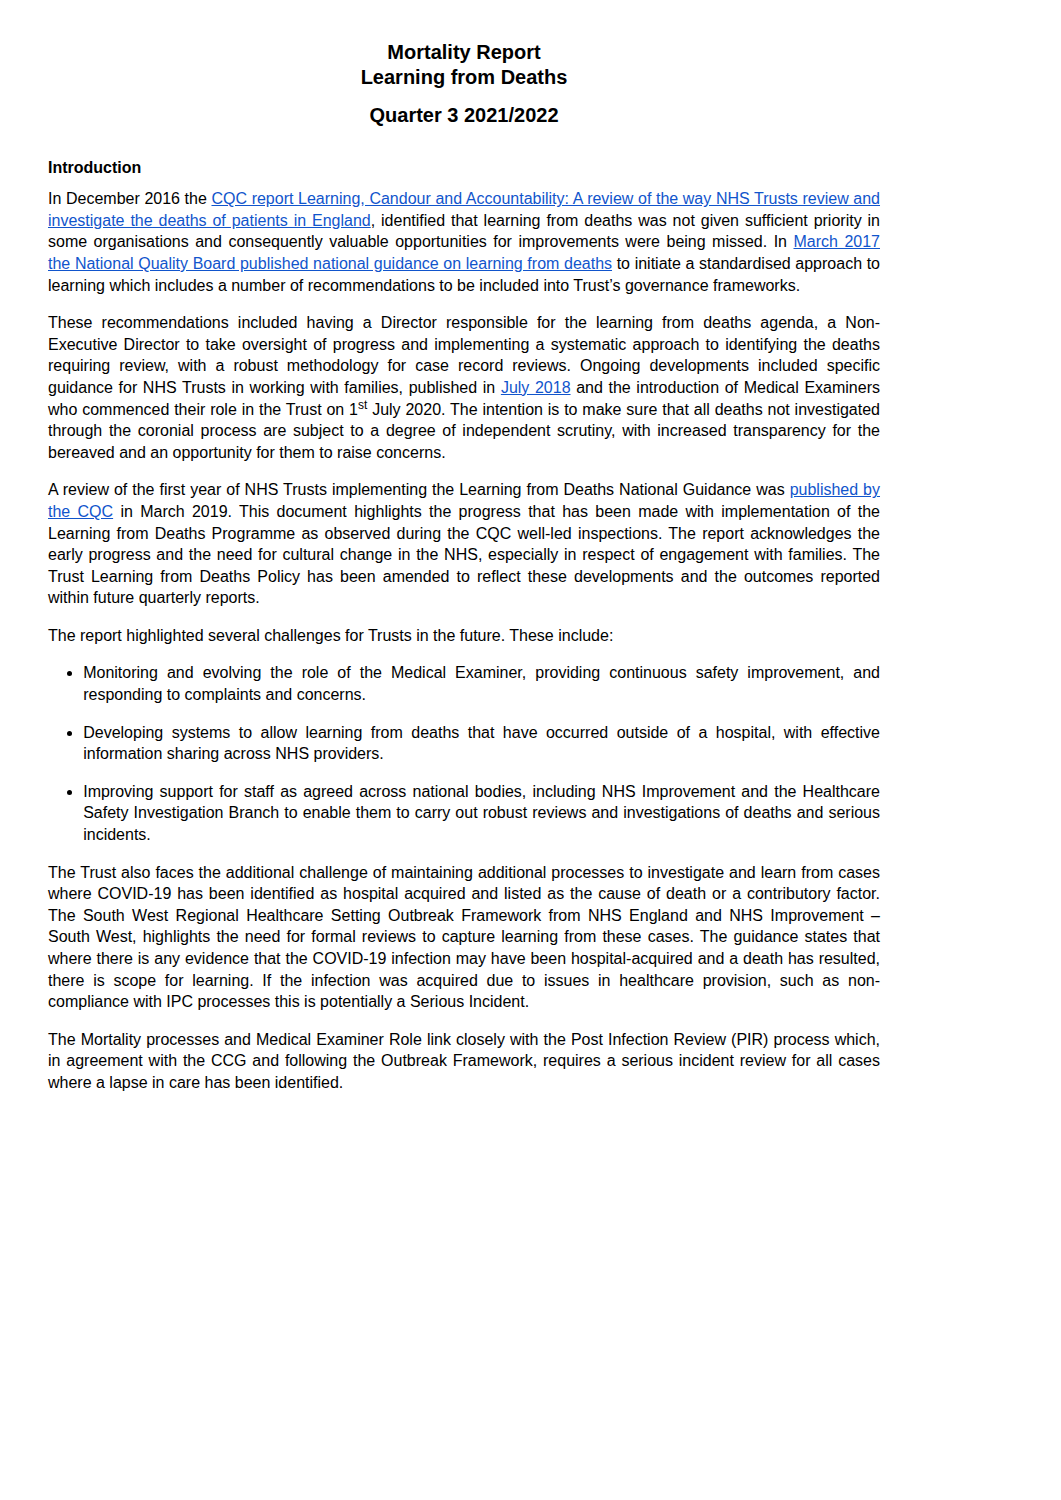Mortality Report
Learning from Deaths
Quarter 3 2021/2022
Introduction
In December 2016 the CQC report Learning, Candour and Accountability: A review of the way NHS Trusts review and investigate the deaths of patients in England, identified that learning from deaths was not given sufficient priority in some organisations and consequently valuable opportunities for improvements were being missed. In March 2017 the National Quality Board published national guidance on learning from deaths to initiate a standardised approach to learning which includes a number of recommendations to be included into Trust’s governance frameworks.
These recommendations included having a Director responsible for the learning from deaths agenda, a Non-Executive Director to take oversight of progress and implementing a systematic approach to identifying the deaths requiring review, with a robust methodology for case record reviews. Ongoing developments included specific guidance for NHS Trusts in working with families, published in July 2018 and the introduction of Medical Examiners who commenced their role in the Trust on 1st July 2020. The intention is to make sure that all deaths not investigated through the coronial process are subject to a degree of independent scrutiny, with increased transparency for the bereaved and an opportunity for them to raise concerns.
A review of the first year of NHS Trusts implementing the Learning from Deaths National Guidance was published by the CQC in March 2019. This document highlights the progress that has been made with implementation of the Learning from Deaths Programme as observed during the CQC well-led inspections. The report acknowledges the early progress and the need for cultural change in the NHS, especially in respect of engagement with families. The Trust Learning from Deaths Policy has been amended to reflect these developments and the outcomes reported within future quarterly reports.
The report highlighted several challenges for Trusts in the future. These include:
Monitoring and evolving the role of the Medical Examiner, providing continuous safety improvement, and responding to complaints and concerns.
Developing systems to allow learning from deaths that have occurred outside of a hospital, with effective information sharing across NHS providers.
Improving support for staff as agreed across national bodies, including NHS Improvement and the Healthcare Safety Investigation Branch to enable them to carry out robust reviews and investigations of deaths and serious incidents.
The Trust also faces the additional challenge of maintaining additional processes to investigate and learn from cases where COVID-19 has been identified as hospital acquired and listed as the cause of death or a contributory factor. The South West Regional Healthcare Setting Outbreak Framework from NHS England and NHS Improvement – South West, highlights the need for formal reviews to capture learning from these cases. The guidance states that where there is any evidence that the COVID-19 infection may have been hospital-acquired and a death has resulted, there is scope for learning. If the infection was acquired due to issues in healthcare provision, such as non-compliance with IPC processes this is potentially a Serious Incident.
The Mortality processes and Medical Examiner Role link closely with the Post Infection Review (PIR) process which, in agreement with the CCG and following the Outbreak Framework, requires a serious incident review for all cases where a lapse in care has been identified.